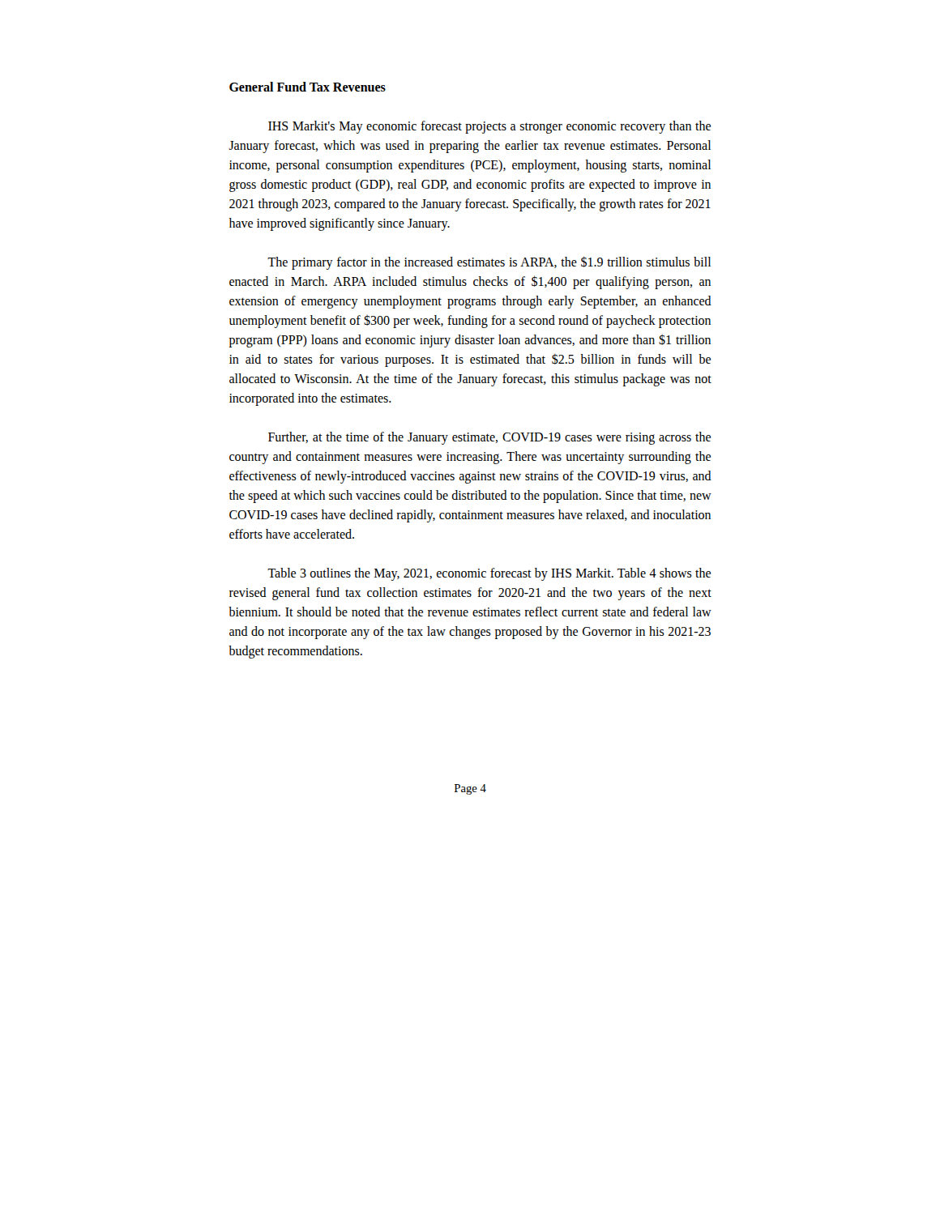General Fund Tax Revenues
IHS Markit's May economic forecast projects a stronger economic recovery than the January forecast, which was used in preparing the earlier tax revenue estimates. Personal income, personal consumption expenditures (PCE), employment, housing starts, nominal gross domestic product (GDP), real GDP, and economic profits are expected to improve in 2021 through 2023, compared to the January forecast. Specifically, the growth rates for 2021 have improved significantly since January.
The primary factor in the increased estimates is ARPA, the $1.9 trillion stimulus bill enacted in March. ARPA included stimulus checks of $1,400 per qualifying person, an extension of emergency unemployment programs through early September, an enhanced unemployment benefit of $300 per week, funding for a second round of paycheck protection program (PPP) loans and economic injury disaster loan advances, and more than $1 trillion in aid to states for various purposes. It is estimated that $2.5 billion in funds will be allocated to Wisconsin. At the time of the January forecast, this stimulus package was not incorporated into the estimates.
Further, at the time of the January estimate, COVID-19 cases were rising across the country and containment measures were increasing. There was uncertainty surrounding the effectiveness of newly-introduced vaccines against new strains of the COVID-19 virus, and the speed at which such vaccines could be distributed to the population. Since that time, new COVID-19 cases have declined rapidly, containment measures have relaxed, and inoculation efforts have accelerated.
Table 3 outlines the May, 2021, economic forecast by IHS Markit. Table 4 shows the revised general fund tax collection estimates for 2020-21 and the two years of the next biennium. It should be noted that the revenue estimates reflect current state and federal law and do not incorporate any of the tax law changes proposed by the Governor in his 2021-23 budget recommendations.
Page 4